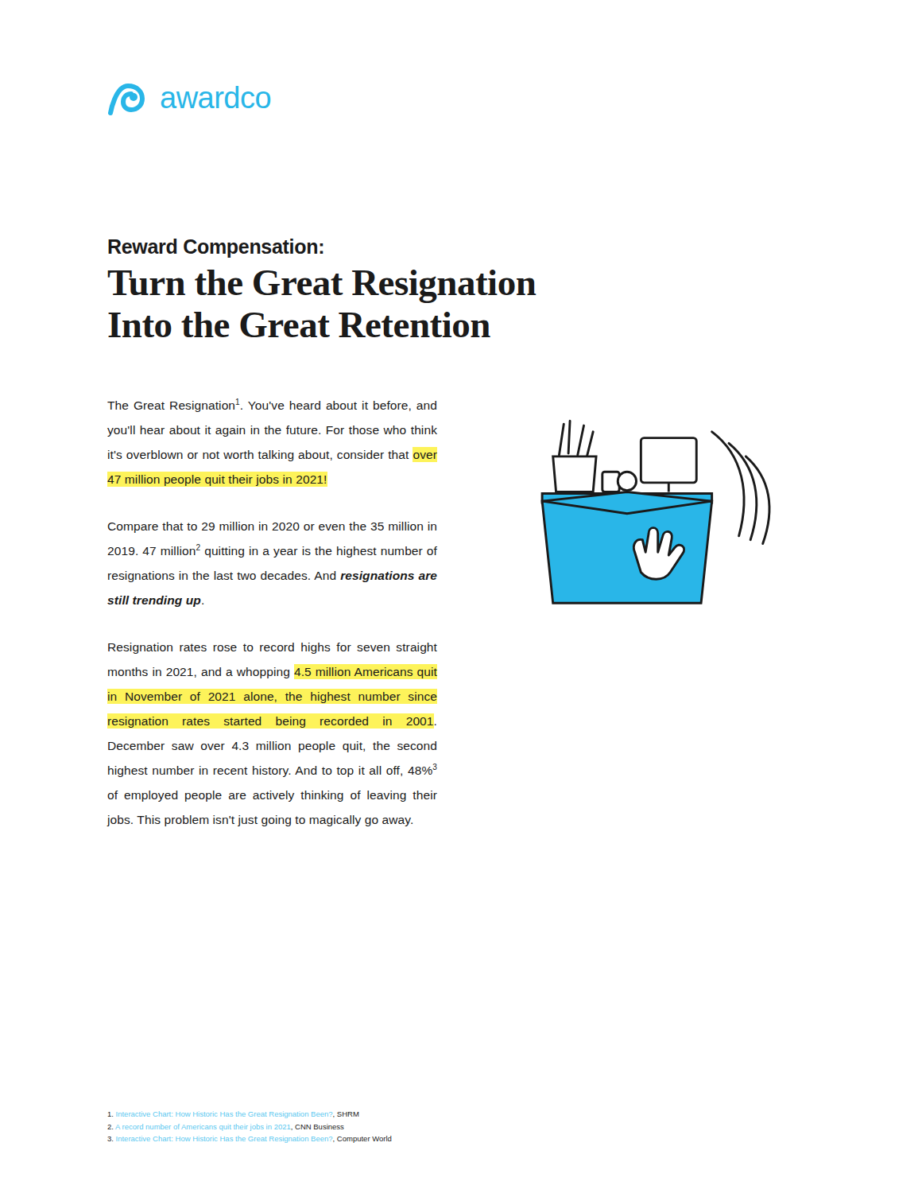awardco
Reward Compensation:
Turn the Great Resignation
Into the Great Retention
The Great Resignation1. You've heard about it before, and you'll hear about it again in the future. For those who think it's overblown or not worth talking about, consider that over 47 million people quit their jobs in 2021!
Compare that to 29 million in 2020 or even the 35 million in 2019. 47 million2 quitting in a year is the highest number of resignations in the last two decades. And resignations are still trending up.
Resignation rates rose to record highs for seven straight months in 2021, and a whopping 4.5 million Americans quit in November of 2021 alone, the highest number since resignation rates started being recorded in 2001. December saw over 4.3 million people quit, the second highest number in recent history. And to top it all off, 48%3 of employed people are actively thinking of leaving their jobs. This problem isn't just going to magically go away.
1. Interactive Chart: How Historic Has the Great Resignation Been?, SHRM
2. A record number of Americans quit their jobs in 2021, CNN Business
3. Interactive Chart: How Historic Has the Great Resignation Been?, Computer World